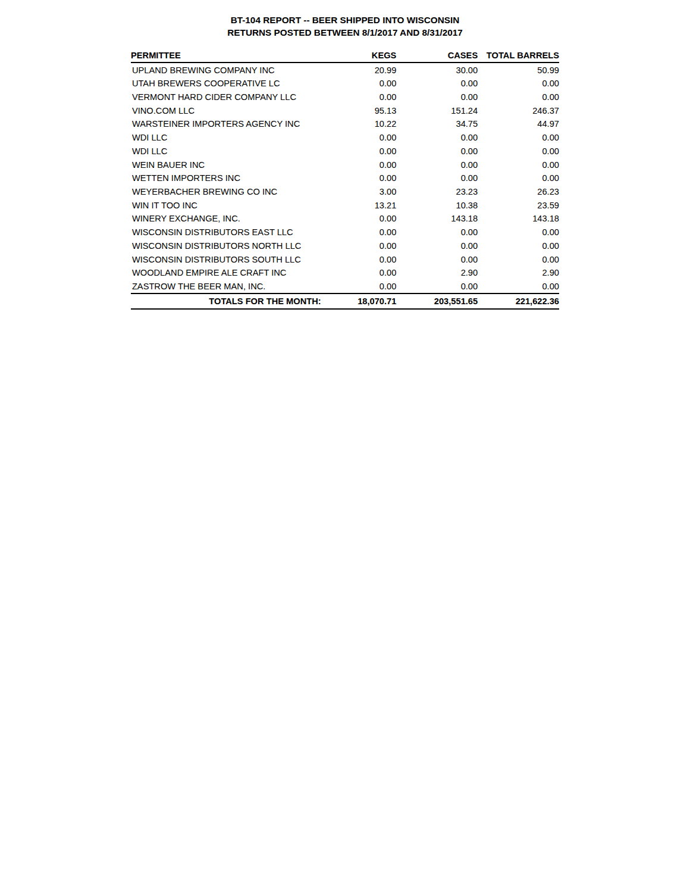BT-104 REPORT -- BEER SHIPPED INTO WISCONSIN
RETURNS POSTED BETWEEN 8/1/2017 AND 8/31/2017
| PERMITTEE | KEGS | CASES | TOTAL BARRELS |
| --- | --- | --- | --- |
| UPLAND BREWING COMPANY INC | 20.99 | 30.00 | 50.99 |
| UTAH BREWERS COOPERATIVE LC | 0.00 | 0.00 | 0.00 |
| VERMONT HARD CIDER COMPANY LLC | 0.00 | 0.00 | 0.00 |
| VINO.COM LLC | 95.13 | 151.24 | 246.37 |
| WARSTEINER IMPORTERS AGENCY INC | 10.22 | 34.75 | 44.97 |
| WDI LLC | 0.00 | 0.00 | 0.00 |
| WDI LLC | 0.00 | 0.00 | 0.00 |
| WEIN BAUER INC | 0.00 | 0.00 | 0.00 |
| WETTEN IMPORTERS INC | 0.00 | 0.00 | 0.00 |
| WEYERBACHER BREWING CO INC | 3.00 | 23.23 | 26.23 |
| WIN IT TOO INC | 13.21 | 10.38 | 23.59 |
| WINERY EXCHANGE, INC. | 0.00 | 143.18 | 143.18 |
| WISCONSIN DISTRIBUTORS EAST LLC | 0.00 | 0.00 | 0.00 |
| WISCONSIN DISTRIBUTORS NORTH LLC | 0.00 | 0.00 | 0.00 |
| WISCONSIN DISTRIBUTORS SOUTH LLC | 0.00 | 0.00 | 0.00 |
| WOODLAND EMPIRE ALE CRAFT INC | 0.00 | 2.90 | 2.90 |
| ZASTROW THE BEER MAN, INC. | 0.00 | 0.00 | 0.00 |
| TOTALS FOR THE MONTH: | 18,070.71 | 203,551.65 | 221,622.36 |